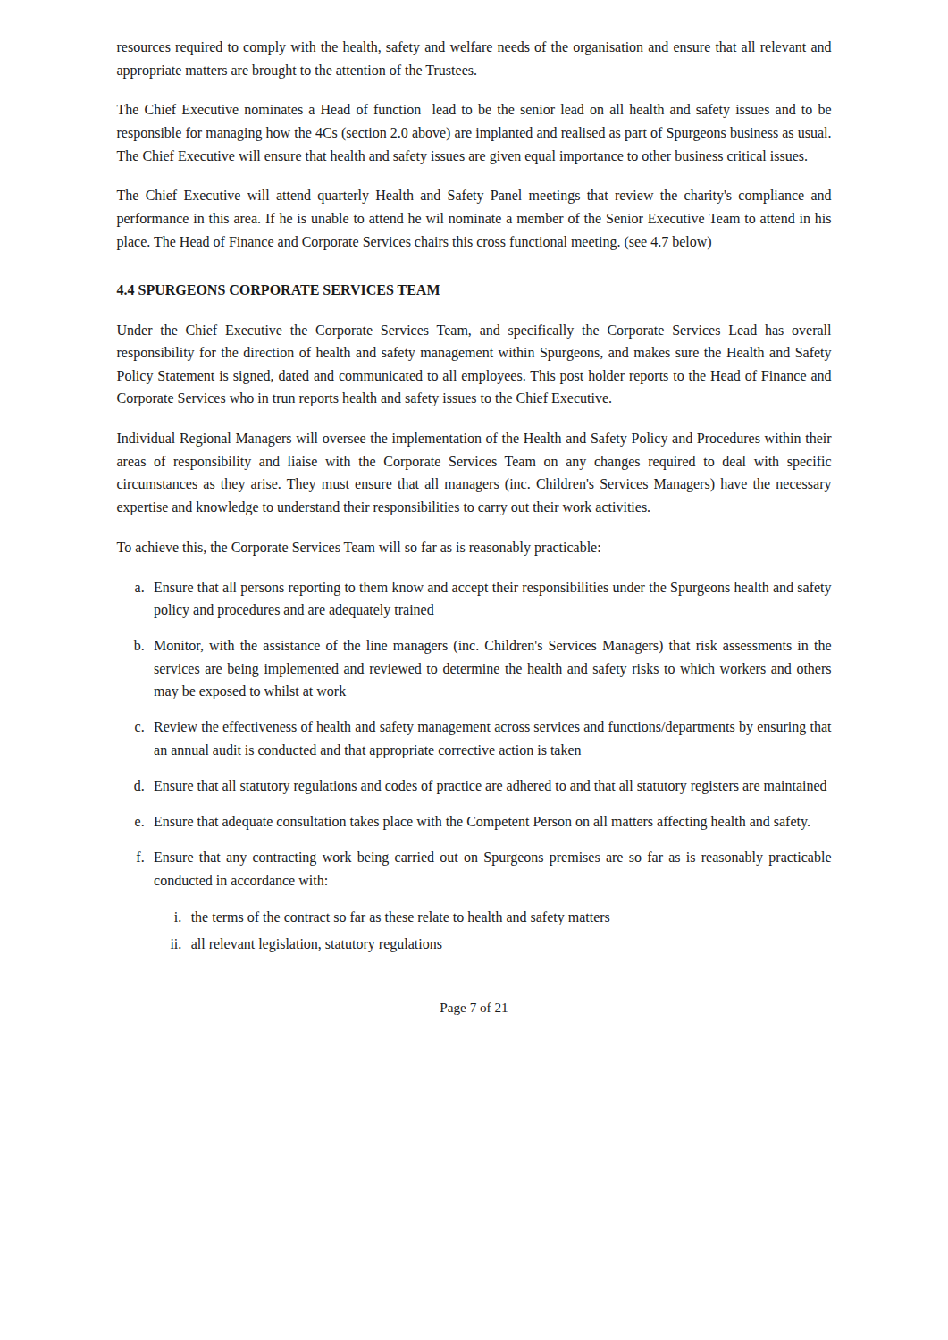resources required to comply with the health, safety and welfare needs of the organisation and ensure that all relevant and appropriate matters are brought to the attention of the Trustees.
The Chief Executive nominates a Head of function lead to be the senior lead on all health and safety issues and to be responsible for managing how the 4Cs (section 2.0 above) are implanted and realised as part of Spurgeons business as usual. The Chief Executive will ensure that health and safety issues are given equal importance to other business critical issues.
The Chief Executive will attend quarterly Health and Safety Panel meetings that review the charity's compliance and performance in this area. If he is unable to attend he wil nominate a member of the Senior Executive Team to attend in his place. The Head of Finance and Corporate Services chairs this cross functional meeting. (see 4.7 below)
4.4 Spurgeons Corporate Services Team
Under the Chief Executive the Corporate Services Team, and specifically the Corporate Services Lead has overall responsibility for the direction of health and safety management within Spurgeons, and makes sure the Health and Safety Policy Statement is signed, dated and communicated to all employees. This post holder reports to the Head of Finance and Corporate Services who in trun reports health and safety issues to the Chief Executive.
Individual Regional Managers will oversee the implementation of the Health and Safety Policy and Procedures within their areas of responsibility and liaise with the Corporate Services Team on any changes required to deal with specific circumstances as they arise. They must ensure that all managers (inc. Children's Services Managers) have the necessary expertise and knowledge to understand their responsibilities to carry out their work activities.
To achieve this, the Corporate Services Team will so far as is reasonably practicable:
Ensure that all persons reporting to them know and accept their responsibilities under the Spurgeons health and safety policy and procedures and are adequately trained
Monitor, with the assistance of the line managers (inc. Children's Services Managers) that risk assessments in the services are being implemented and reviewed to determine the health and safety risks to which workers and others may be exposed to whilst at work
Review the effectiveness of health and safety management across services and functions/departments by ensuring that an annual audit is conducted and that appropriate corrective action is taken
Ensure that all statutory regulations and codes of practice are adhered to and that all statutory registers are maintained
Ensure that adequate consultation takes place with the Competent Person on all matters affecting health and safety.
Ensure that any contracting work being carried out on Spurgeons premises are so far as is reasonably practicable conducted in accordance with:
the terms of the contract so far as these relate to health and safety matters
all relevant legislation, statutory regulations
Page 7 of 21